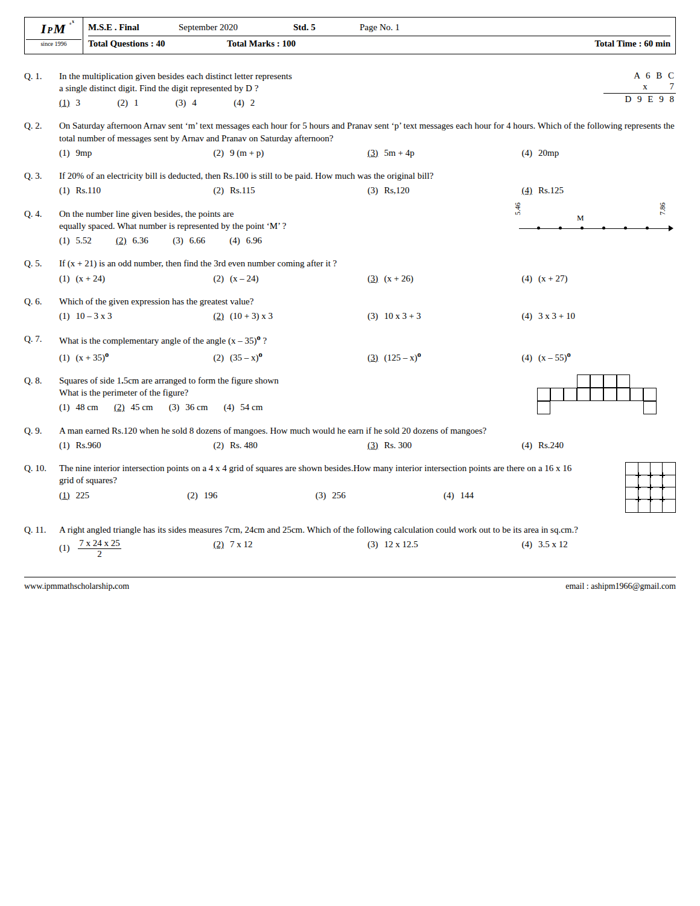+x
IPM
since 1996
M.S.E . Final
September 2020
Std. 5
Page No. 1
Total Questions : 40
Total Marks : 100
Total Time : 60 min
Q. 1.
In the multiplication given besides each distinct letter represents
a single distinct digit. Find the digit represented by D ?
(1) 3
(2) 1
(3) 4
(4) 2
A 6 B C
x 7
D 9 E 9 8
Q. 2.
On Saturday afternoon Arnav sent ‘m’ text messages each hour for 5 hours and Pranav sent ‘p’ text messages each hour for 4 hours. Which of the following represents the total number of messages sent by Arnav and Pranav on Saturday afternoon?
(1) 9mp
(2) 9 (m + p)
(3) 5m + 4p
(4) 20mp
Q. 3.
If 20% of an electricity bill is deducted, then Rs.100 is still to be paid. How much was the original bill?
(1) Rs.110
(2) Rs.115
(3) Rs,120
(4) Rs.125
Q. 4.
On the number line given besides, the points are
equally spaced. What number is represented by the point ‘M’ ?
(1) 5.52
(2) 6.36
(3) 6.66
(4) 6.96
5.46 7.86 M
Q. 5.
If (x + 21) is an odd number, then find the 3rd even number coming after it ?
(1)(x + 24)
(2)(x – 24)
(3)(x + 26)
(4)(x + 27)
Q. 6.
Which of the given expression has the greatest value?
(1) 10 – 3 x 3
(2)(10 + 3) x 3
(3) 10 x 3 + 3
(4) 3 x 3 + 10
Q. 7.
What is the complementary angle of the angle (x – 35)o ?
(1)(x + 35)o
(2)(35 – x)o
(3)(125 – x)o
(4)(x – 55)o
Q. 8.
Squares of side 1. 5cm are arranged to form the figure shown
What is the perimeter of the figure?
(1) 48 cm
(2) 45 cm
(3) 36 cm
(4) 54 cm
Q. 9.
A man earned Rs.120 when he sold 8 dozens of mangoes. How much would he earn if he sold 20 dozens of mangoes?
(1) Rs.960
(2) Rs. 480
(3) Rs. 300
(4) Rs.240
Q. 10.
The nine interior intersection points on a 4 x 4 grid of squares are shown besides.How many interior intersection points are there on a 16 x 16
grid of squares?
(1) 225
(2) 196
(3) 256
(4) 144
Q. 11.
A right angled triangle has its sides measures 7cm, 24cm and 25cm. Which of the following calculation could work out to be its area in sq.cm.?
(1) 7 x 24 x 252
(2) 7 x 12
(3) 12 x 12.5
(4) 3.5 x 12
www.ipmmathscholarship. com
email : ashipm1966@gmail.com